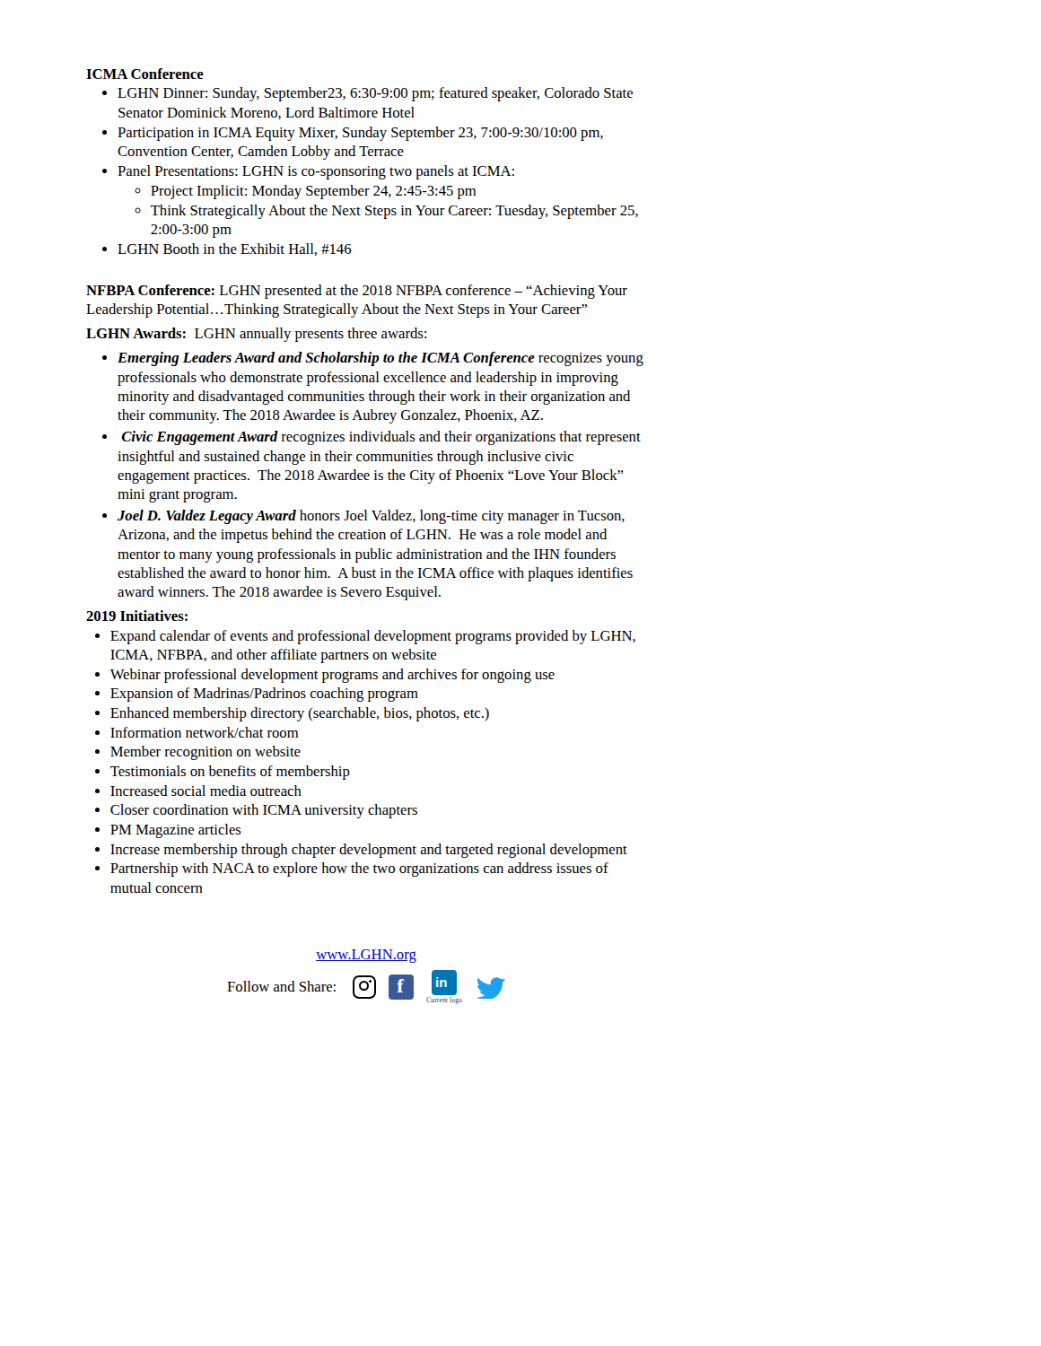ICMA Conference
LGHN Dinner: Sunday, September23, 6:30-9:00 pm; featured speaker, Colorado State Senator Dominick Moreno, Lord Baltimore Hotel
Participation in ICMA Equity Mixer, Sunday September 23, 7:00-9:30/10:00 pm, Convention Center, Camden Lobby and Terrace
Panel Presentations: LGHN is co-sponsoring two panels at ICMA:
Project Implicit: Monday September 24, 2:45-3:45 pm
Think Strategically About the Next Steps in Your Career: Tuesday, September 25, 2:00-3:00 pm
LGHN Booth in the Exhibit Hall, #146
NFBPA Conference: LGHN presented at the 2018 NFBPA conference – “Achieving Your Leadership Potential…Thinking Strategically About the Next Steps in Your Career”
LGHN Awards: LGHN annually presents three awards:
Emerging Leaders Award and Scholarship to the ICMA Conference recognizes young professionals who demonstrate professional excellence and leadership in improving minority and disadvantaged communities through their work in their organization and their community. The 2018 Awardee is Aubrey Gonzalez, Phoenix, AZ.
Civic Engagement Award recognizes individuals and their organizations that represent insightful and sustained change in their communities through inclusive civic engagement practices. The 2018 Awardee is the City of Phoenix “Love Your Block” mini grant program.
Joel D. Valdez Legacy Award honors Joel Valdez, long-time city manager in Tucson, Arizona, and the impetus behind the creation of LGHN. He was a role model and mentor to many young professionals in public administration and the IHN founders established the award to honor him. A bust in the ICMA office with plaques identifies award winners. The 2018 awardee is Severo Esquivel.
2019 Initiatives:
Expand calendar of events and professional development programs provided by LGHN, ICMA, NFBPA, and other affiliate partners on website
Webinar professional development programs and archives for ongoing use
Expansion of Madrinas/Padrinos coaching program
Enhanced membership directory (searchable, bios, photos, etc.)
Information network/chat room
Member recognition on website
Testimonials on benefits of membership
Increased social media outreach
Closer coordination with ICMA university chapters
PM Magazine articles
Increase membership through chapter development and targeted regional development
Partnership with NACA to explore how the two organizations can address issues of mutual concern
www.LGHN.org
Follow and Share: Current logo